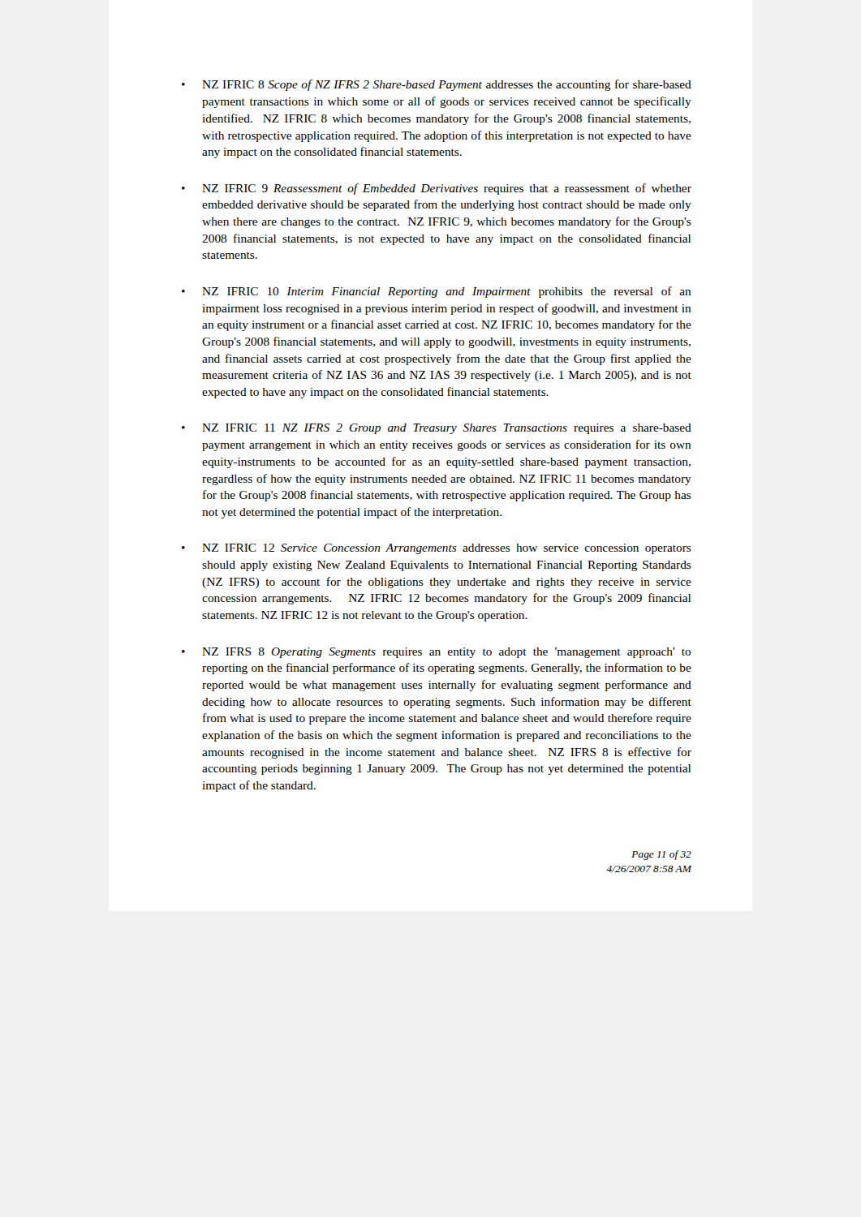NZ IFRIC 8 Scope of NZ IFRS 2 Share-based Payment addresses the accounting for share-based payment transactions in which some or all of goods or services received cannot be specifically identified. NZ IFRIC 8 which becomes mandatory for the Group's 2008 financial statements, with retrospective application required. The adoption of this interpretation is not expected to have any impact on the consolidated financial statements.
NZ IFRIC 9 Reassessment of Embedded Derivatives requires that a reassessment of whether embedded derivative should be separated from the underlying host contract should be made only when there are changes to the contract. NZ IFRIC 9, which becomes mandatory for the Group's 2008 financial statements, is not expected to have any impact on the consolidated financial statements.
NZ IFRIC 10 Interim Financial Reporting and Impairment prohibits the reversal of an impairment loss recognised in a previous interim period in respect of goodwill, and investment in an equity instrument or a financial asset carried at cost. NZ IFRIC 10, becomes mandatory for the Group's 2008 financial statements, and will apply to goodwill, investments in equity instruments, and financial assets carried at cost prospectively from the date that the Group first applied the measurement criteria of NZ IAS 36 and NZ IAS 39 respectively (i.e. 1 March 2005), and is not expected to have any impact on the consolidated financial statements.
NZ IFRIC 11 NZ IFRS 2 Group and Treasury Shares Transactions requires a share-based payment arrangement in which an entity receives goods or services as consideration for its own equity-instruments to be accounted for as an equity-settled share-based payment transaction, regardless of how the equity instruments needed are obtained. NZ IFRIC 11 becomes mandatory for the Group's 2008 financial statements, with retrospective application required. The Group has not yet determined the potential impact of the interpretation.
NZ IFRIC 12 Service Concession Arrangements addresses how service concession operators should apply existing New Zealand Equivalents to International Financial Reporting Standards (NZ IFRS) to account for the obligations they undertake and rights they receive in service concession arrangements. NZ IFRIC 12 becomes mandatory for the Group's 2009 financial statements. NZ IFRIC 12 is not relevant to the Group's operation.
NZ IFRS 8 Operating Segments requires an entity to adopt the 'management approach' to reporting on the financial performance of its operating segments. Generally, the information to be reported would be what management uses internally for evaluating segment performance and deciding how to allocate resources to operating segments. Such information may be different from what is used to prepare the income statement and balance sheet and would therefore require explanation of the basis on which the segment information is prepared and reconciliations to the amounts recognised in the income statement and balance sheet. NZ IFRS 8 is effective for accounting periods beginning 1 January 2009. The Group has not yet determined the potential impact of the standard.
Page 11 of 32
4/26/2007 8:58 AM